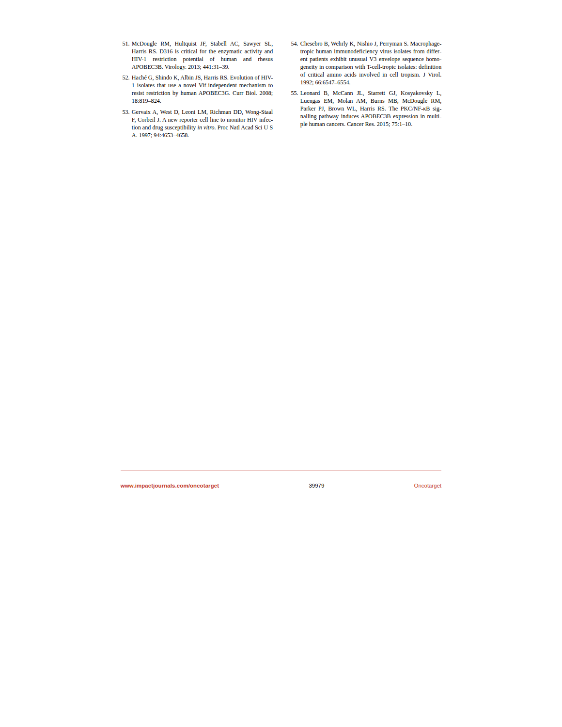51. McDougle RM, Hultquist JF, Stabell AC, Sawyer SL, Harris RS. D316 is critical for the enzymatic activity and HIV-1 restriction potential of human and rhesus APOBEC3B. Virology. 2013; 441:31–39.
52. Haché G, Shindo K, Albin JS, Harris RS. Evolution of HIV-1 isolates that use a novel Vif-independent mechanism to resist restriction by human APOBEC3G. Curr Biol. 2008; 18:819–824.
53. Gervaix A, West D, Leoni LM, Richman DD, Wong-Staal F, Corbeil J. A new reporter cell line to monitor HIV infection and drug susceptibility in vitro. Proc Natl Acad Sci U S A. 1997; 94:4653–4658.
54. Chesebro B, Wehrly K, Nishio J, Perryman S. Macrophage-tropic human immunodeficiency virus isolates from different patients exhibit unusual V3 envelope sequence homogeneity in comparison with T-cell-tropic isolates: definition of critical amino acids involved in cell tropism. J Virol. 1992; 66:6547–6554.
55. Leonard B, McCann JL, Starrett GJ, Kosyakovsky L, Luengas EM, Molan AM, Burns MB, McDougle RM, Parker PJ, Brown WL, Harris RS. The PKC/NF-κB signalling pathway induces APOBEC3B expression in multiple human cancers. Cancer Res. 2015; 75:1–10.
www.impactjournals.com/oncotarget 39979 Oncotarget